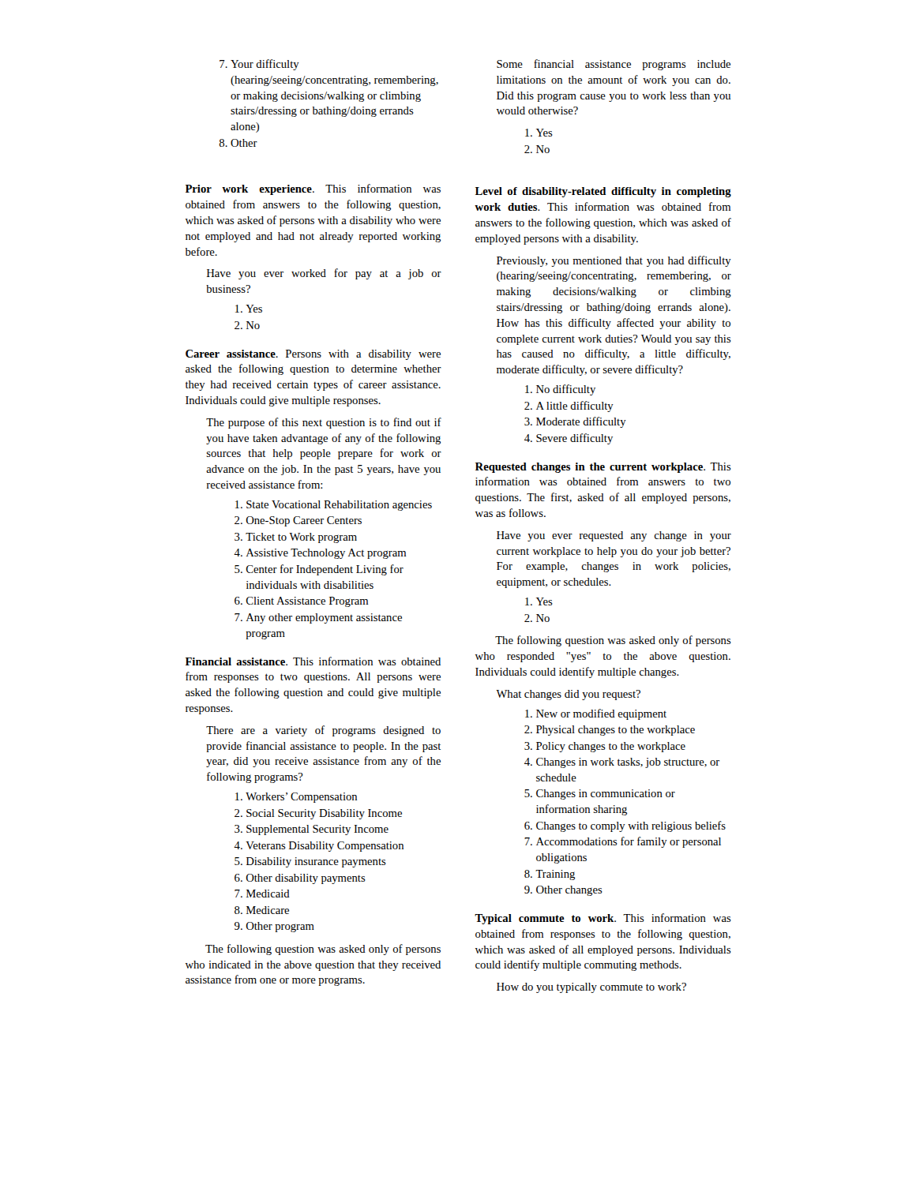Your difficulty (hearing/seeing/concentrating, remembering, or making decisions/walking or climbing stairs/dressing or bathing/doing errands alone)
Other
Prior work experience. This information was obtained from answers to the following question, which was asked of persons with a disability who were not employed and had not already reported working before.
Have you ever worked for pay at a job or business?
Yes
No
Career assistance. Persons with a disability were asked the following question to determine whether they had received certain types of career assistance. Individuals could give multiple responses.
The purpose of this next question is to find out if you have taken advantage of any of the following sources that help people prepare for work or advance on the job. In the past 5 years, have you received assistance from:
State Vocational Rehabilitation agencies
One-Stop Career Centers
Ticket to Work program
Assistive Technology Act program
Center for Independent Living for individuals with disabilities
Client Assistance Program
Any other employment assistance program
Financial assistance. This information was obtained from responses to two questions. All persons were asked the following question and could give multiple responses.
There are a variety of programs designed to provide financial assistance to people. In the past year, did you receive assistance from any of the following programs?
Workers’ Compensation
Social Security Disability Income
Supplemental Security Income
Veterans Disability Compensation
Disability insurance payments
Other disability payments
Medicaid
Medicare
Other program
The following question was asked only of persons who indicated in the above question that they received assistance from one or more programs.
Some financial assistance programs include limitations on the amount of work you can do. Did this program cause you to work less than you would otherwise?
Yes
No
Level of disability-related difficulty in completing work duties. This information was obtained from answers to the following question, which was asked of employed persons with a disability.
Previously, you mentioned that you had difficulty (hearing/seeing/concentrating, remembering, or making decisions/walking or climbing stairs/dressing or bathing/doing errands alone). How has this difficulty affected your ability to complete current work duties? Would you say this has caused no difficulty, a little difficulty, moderate difficulty, or severe difficulty?
No difficulty
A little difficulty
Moderate difficulty
Severe difficulty
Requested changes in the current workplace. This information was obtained from answers to two questions. The first, asked of all employed persons, was as follows.
Have you ever requested any change in your current workplace to help you do your job better? For example, changes in work policies, equipment, or schedules.
Yes
No
The following question was asked only of persons who responded "yes" to the above question. Individuals could identify multiple changes.
What changes did you request?
New or modified equipment
Physical changes to the workplace
Policy changes to the workplace
Changes in work tasks, job structure, or schedule
Changes in communication or information sharing
Changes to comply with religious beliefs
Accommodations for family or personal obligations
Training
Other changes
Typical commute to work. This information was obtained from responses to the following question, which was asked of all employed persons. Individuals could identify multiple commuting methods.
How do you typically commute to work?